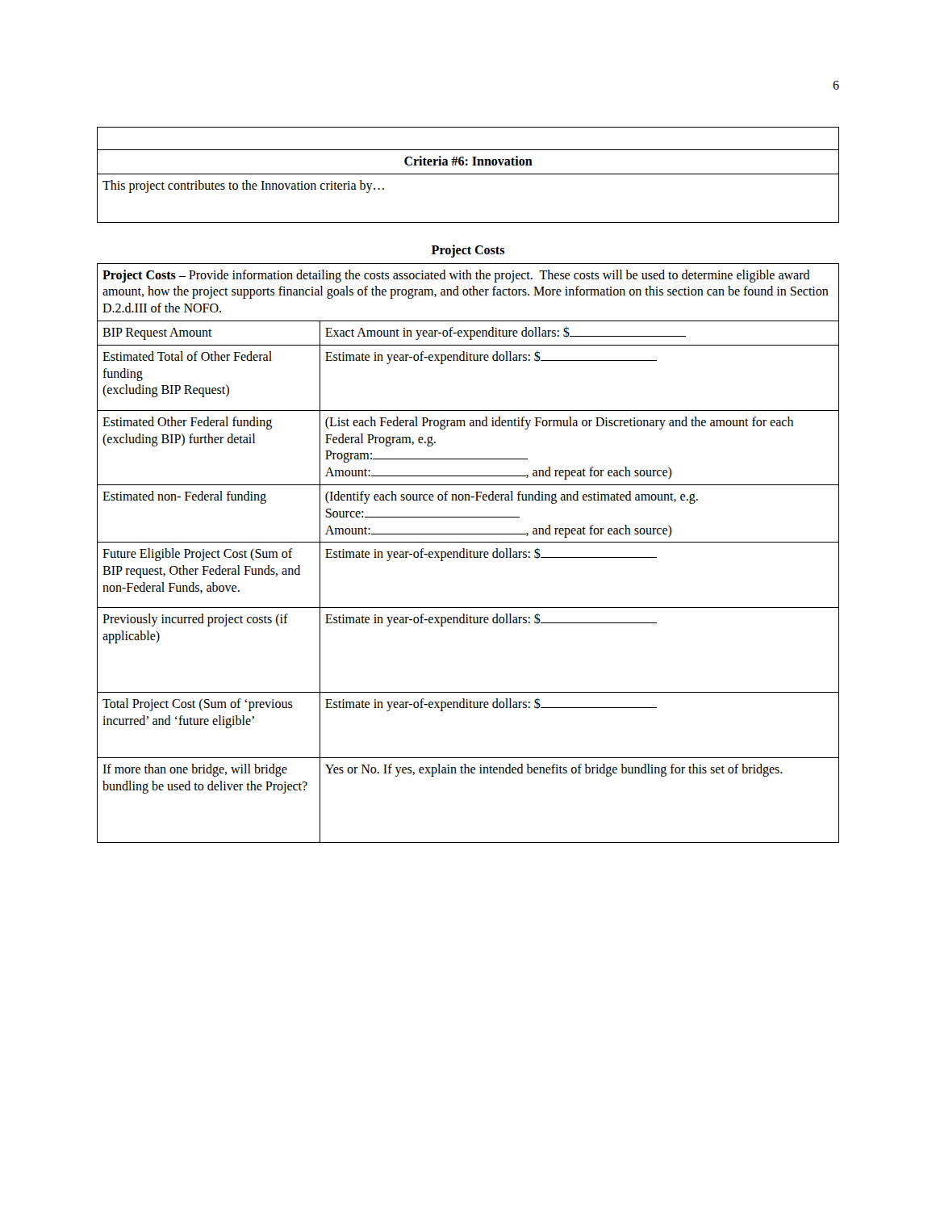6
| Criteria #6: Innovation |
| This project contributes to the Innovation criteria by… |
Project Costs
| Project Costs – Provide information detailing the costs associated with the project. These costs will be used to determine eligible award amount, how the project supports financial goals of the program, and other factors. More information on this section can be found in Section D.2.d.III of the NOFO. |
| BIP Request Amount | Exact Amount in year-of-expenditure dollars: $ |
| Estimated Total of Other Federal funding (excluding BIP Request) | Estimate in year-of-expenditure dollars: $ |
| Estimated Other Federal funding (excluding BIP) further detail | (List each Federal Program and identify Formula or Discretionary and the amount for each Federal Program, e.g. Program: Amount: , and repeat for each source) |
| Estimated non- Federal funding | (Identify each source of non-Federal funding and estimated amount, e.g. Source: Amount: , and repeat for each source) |
| Future Eligible Project Cost (Sum of BIP request, Other Federal Funds, and non-Federal Funds, above. | Estimate in year-of-expenditure dollars: $ |
| Previously incurred project costs (if applicable) | Estimate in year-of-expenditure dollars: $ |
| Total Project Cost (Sum of ‘previous incurred’ and ‘future eligible’ | Estimate in year-of-expenditure dollars: $ |
| If more than one bridge, will bridge bundling be used to deliver the Project? | Yes or No. If yes, explain the intended benefits of bridge bundling for this set of bridges. |